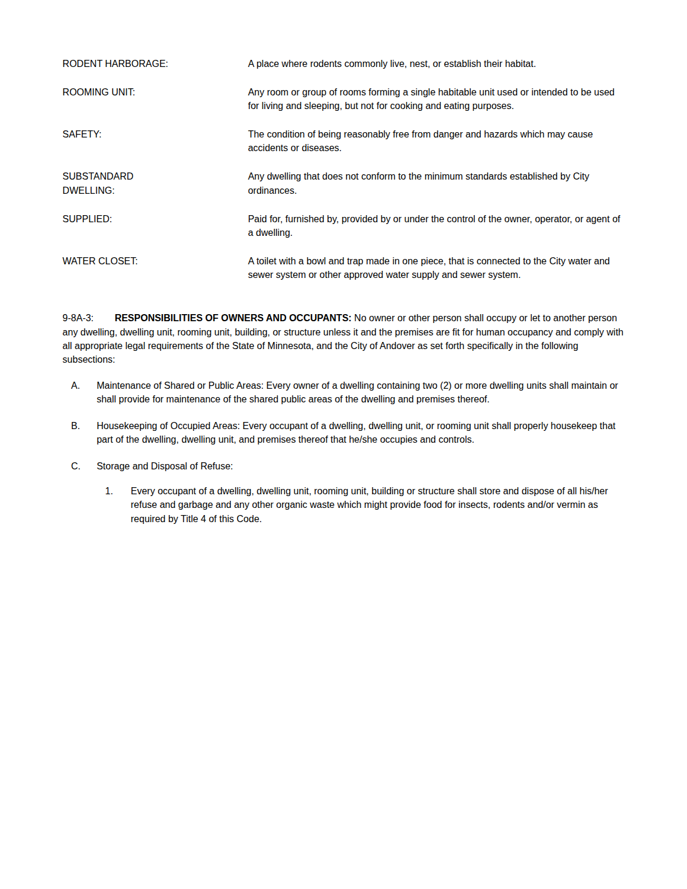| RODENT HARBORAGE: | A place where rodents commonly live, nest, or establish their habitat. |
| ROOMING UNIT: | Any room or group of rooms forming a single habitable unit used or intended to be used for living and sleeping, but not for cooking and eating purposes. |
| SAFETY: | The condition of being reasonably free from danger and hazards which may cause accidents or diseases. |
| SUBSTANDARD DWELLING: | Any dwelling that does not conform to the minimum standards established by City ordinances. |
| SUPPLIED: | Paid for, furnished by, provided by or under the control of the owner, operator, or agent of a dwelling. |
| WATER CLOSET: | A toilet with a bowl and trap made in one piece, that is connected to the City water and sewer system or other approved water supply and sewer system. |
9-8A-3: RESPONSIBILITIES OF OWNERS AND OCCUPANTS: No owner or other person shall occupy or let to another person any dwelling, dwelling unit, rooming unit, building, or structure unless it and the premises are fit for human occupancy and comply with all appropriate legal requirements of the State of Minnesota, and the City of Andover as set forth specifically in the following subsections:
A. Maintenance of Shared or Public Areas: Every owner of a dwelling containing two (2) or more dwelling units shall maintain or shall provide for maintenance of the shared public areas of the dwelling and premises thereof.
B. Housekeeping of Occupied Areas: Every occupant of a dwelling, dwelling unit, or rooming unit shall properly housekeep that part of the dwelling, dwelling unit, and premises thereof that he/she occupies and controls.
C. Storage and Disposal of Refuse:
1. Every occupant of a dwelling, dwelling unit, rooming unit, building or structure shall store and dispose of all his/her refuse and garbage and any other organic waste which might provide food for insects, rodents and/or vermin as required by Title 4 of this Code.